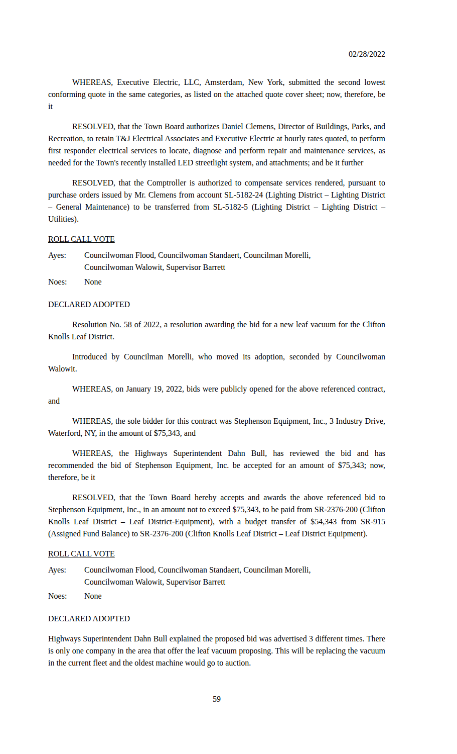02/28/2022
WHEREAS, Executive Electric, LLC, Amsterdam, New York, submitted the second lowest conforming quote in the same categories, as listed on the attached quote cover sheet; now, therefore, be it
RESOLVED, that the Town Board authorizes Daniel Clemens, Director of Buildings, Parks, and Recreation, to retain T&J Electrical Associates and Executive Electric at hourly rates quoted, to perform first responder electrical services to locate, diagnose and perform repair and maintenance services, as needed for the Town's recently installed LED streetlight system, and attachments; and be it further
RESOLVED, that the Comptroller is authorized to compensate services rendered, pursuant to purchase orders issued by Mr. Clemens from account SL-5182-24 (Lighting District – Lighting District – General Maintenance) to be transferred from SL-5182-5 (Lighting District – Lighting District – Utilities).
ROLL CALL VOTE
| Ayes: | Councilwoman Flood, Councilwoman Standaert, Councilman Morelli, Councilwoman Walowit, Supervisor Barrett |
| Noes: | None |
DECLARED ADOPTED
Resolution No. 58 of 2022, a resolution awarding the bid for a new leaf vacuum for the Clifton Knolls Leaf District.
Introduced by Councilman Morelli, who moved its adoption, seconded by Councilwoman Walowit.
WHEREAS, on January 19, 2022, bids were publicly opened for the above referenced contract, and
WHEREAS, the sole bidder for this contract was Stephenson Equipment, Inc., 3 Industry Drive, Waterford, NY, in the amount of $75,343, and
WHEREAS, the Highways Superintendent Dahn Bull, has reviewed the bid and has recommended the bid of Stephenson Equipment, Inc. be accepted for an amount of $75,343; now, therefore, be it
RESOLVED, that the Town Board hereby accepts and awards the above referenced bid to Stephenson Equipment, Inc., in an amount not to exceed $75,343, to be paid from SR-2376-200 (Clifton Knolls Leaf District – Leaf District-Equipment), with a budget transfer of $54,343 from SR-915 (Assigned Fund Balance) to SR-2376-200 (Clifton Knolls Leaf District – Leaf District Equipment).
ROLL CALL VOTE
| Ayes: | Councilwoman Flood, Councilwoman Standaert, Councilman Morelli, Councilwoman Walowit, Supervisor Barrett |
| Noes: | None |
DECLARED ADOPTED
Highways Superintendent Dahn Bull explained the proposed bid was advertised 3 different times. There is only one company in the area that offer the leaf vacuum proposing. This will be replacing the vacuum in the current fleet and the oldest machine would go to auction.
59